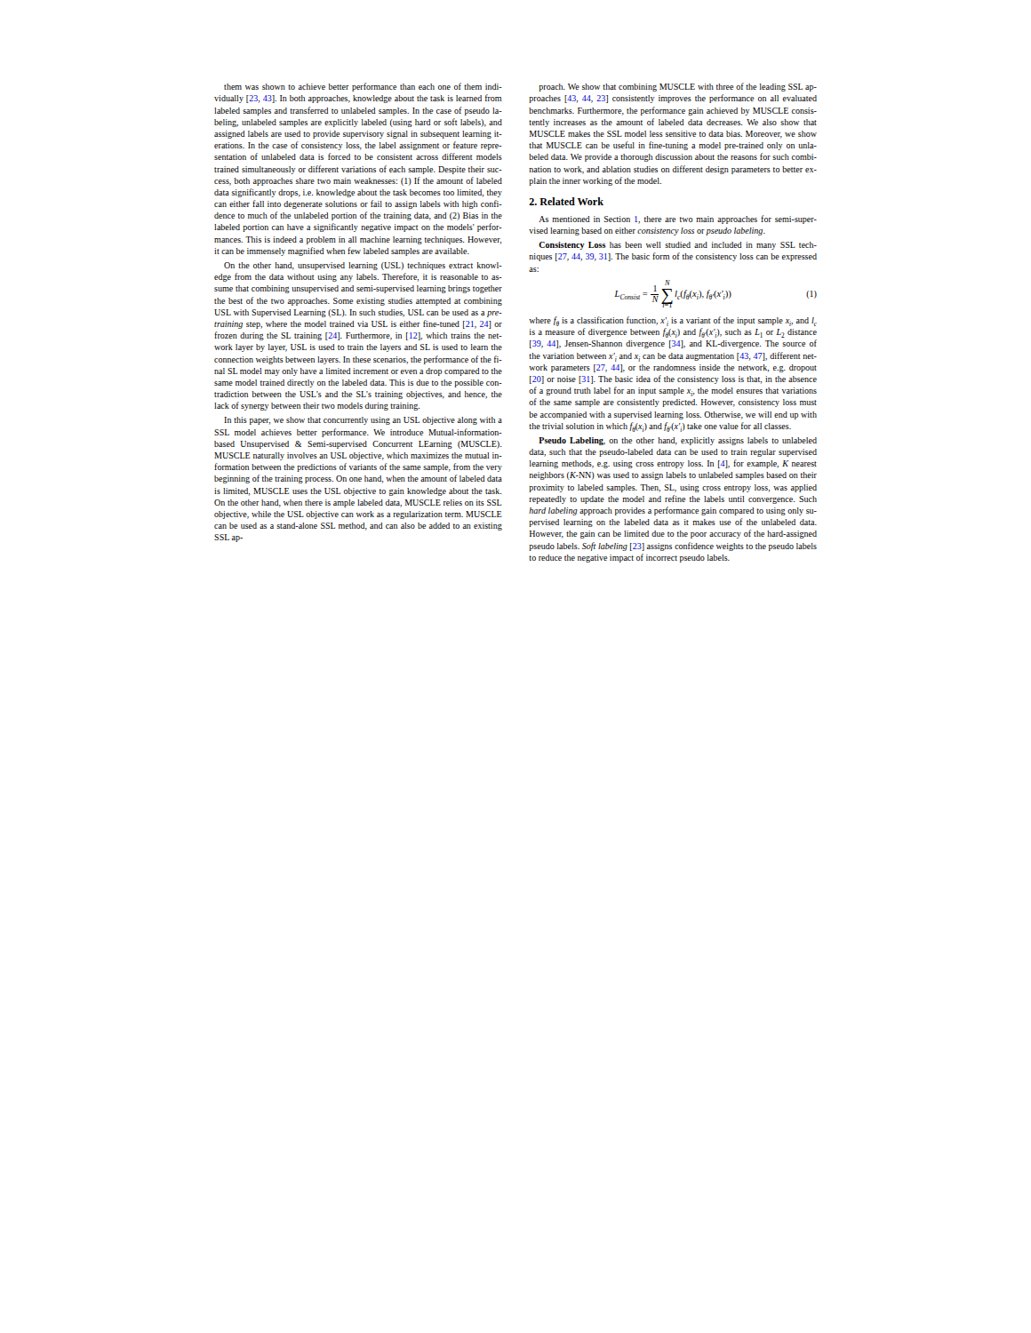them was shown to achieve better performance than each one of them individually [23, 43]. In both approaches, knowledge about the task is learned from labeled samples and transferred to unlabeled samples. In the case of pseudo labeling, unlabeled samples are explicitly labeled (using hard or soft labels), and assigned labels are used to provide supervisory signal in subsequent learning iterations. In the case of consistency loss, the label assignment or feature representation of unlabeled data is forced to be consistent across different models trained simultaneously or different variations of each sample. Despite their success, both approaches share two main weaknesses: (1) If the amount of labeled data significantly drops, i.e. knowledge about the task becomes too limited, they can either fall into degenerate solutions or fail to assign labels with high confidence to much of the unlabeled portion of the training data, and (2) Bias in the labeled portion can have a significantly negative impact on the models' performances. This is indeed a problem in all machine learning techniques. However, it can be immensely magnified when few labeled samples are available.
On the other hand, unsupervised learning (USL) techniques extract knowledge from the data without using any labels. Therefore, it is reasonable to assume that combining unsupervised and semi-supervised learning brings together the best of the two approaches. Some existing studies attempted at combining USL with Supervised Learning (SL). In such studies, USL can be used as a pre-training step, where the model trained via USL is either fine-tuned [21, 24] or frozen during the SL training [24]. Furthermore, in [12], which trains the network layer by layer, USL is used to train the layers and SL is used to learn the connection weights between layers. In these scenarios, the performance of the final SL model may only have a limited increment or even a drop compared to the same model trained directly on the labeled data. This is due to the possible contradiction between the USL's and the SL's training objectives, and hence, the lack of synergy between their two models during training.
In this paper, we show that concurrently using an USL objective along with a SSL model achieves better performance. We introduce Mutual-information-based Unsupervised & Semi-supervised Concurrent LEarning (MUSCLE). MUSCLE naturally involves an USL objective, which maximizes the mutual information between the predictions of variants of the same sample, from the very beginning of the training process. On one hand, when the amount of labeled data is limited, MUSCLE uses the USL objective to gain knowledge about the task. On the other hand, when there is ample labeled data, MUSCLE relies on its SSL objective, while the USL objective can work as a regularization term. MUSCLE can be used as a stand-alone SSL method, and can also be added to an existing SSL ap-
proach. We show that combining MUSCLE with three of the leading SSL approaches [43, 44, 23] consistently improves the performance on all evaluated benchmarks. Furthermore, the performance gain achieved by MUSCLE consistently increases as the amount of labeled data decreases. We also show that MUSCLE makes the SSL model less sensitive to data bias. Moreover, we show that MUSCLE can be useful in fine-tuning a model pre-trained only on unlabeled data. We provide a thorough discussion about the reasons for such combination to work, and ablation studies on different design parameters to better explain the inner working of the model.
2. Related Work
As mentioned in Section 1, there are two main approaches for semi-supervised learning based on either consistency loss or pseudo labeling.
Consistency Loss has been well studied and included in many SSL techniques [27, 44, 39, 31]. The basic form of the consistency loss can be expressed as:
LConsist = 1 N N∑i=1 lc(fθ(xi), fθ′(x′i)) (1)
where fθ is a classification function, x′i is a variant of the input sample xi, and lc is a measure of divergence between fθ(xi) and fθ′(x′i), such as L1 or L2 distance [39, 44], Jensen-Shannon divergence [34], and KL-divergence. The source of the variation between x′i and xi can be data augmentation [43, 47], different network parameters [27, 44], or the randomness inside the network, e.g. dropout [20] or noise [31]. The basic idea of the consistency loss is that, in the absence of a ground truth label for an input sample xi, the model ensures that variations of the same sample are consistently predicted. However, consistency loss must be accompanied with a supervised learning loss. Otherwise, we will end up with the trivial solution in which fθ(xi) and fθ′(x′i) take one value for all classes.
Pseudo Labeling, on the other hand, explicitly assigns labels to unlabeled data, such that the pseudo-labeled data can be used to train regular supervised learning methods, e.g. using cross entropy loss. In [4], for example, K nearest neighbors (K-NN) was used to assign labels to unlabeled samples based on their proximity to labeled samples. Then, SL, using cross entropy loss, was applied repeatedly to update the model and refine the labels until convergence. Such hard labeling approach provides a performance gain compared to using only supervised learning on the labeled data as it makes use of the unlabeled data. However, the gain can be limited due to the poor accuracy of the hard-assigned pseudo labels. Soft labeling [23] assigns confidence weights to the pseudo labels to reduce the negative impact of incorrect pseudo labels.